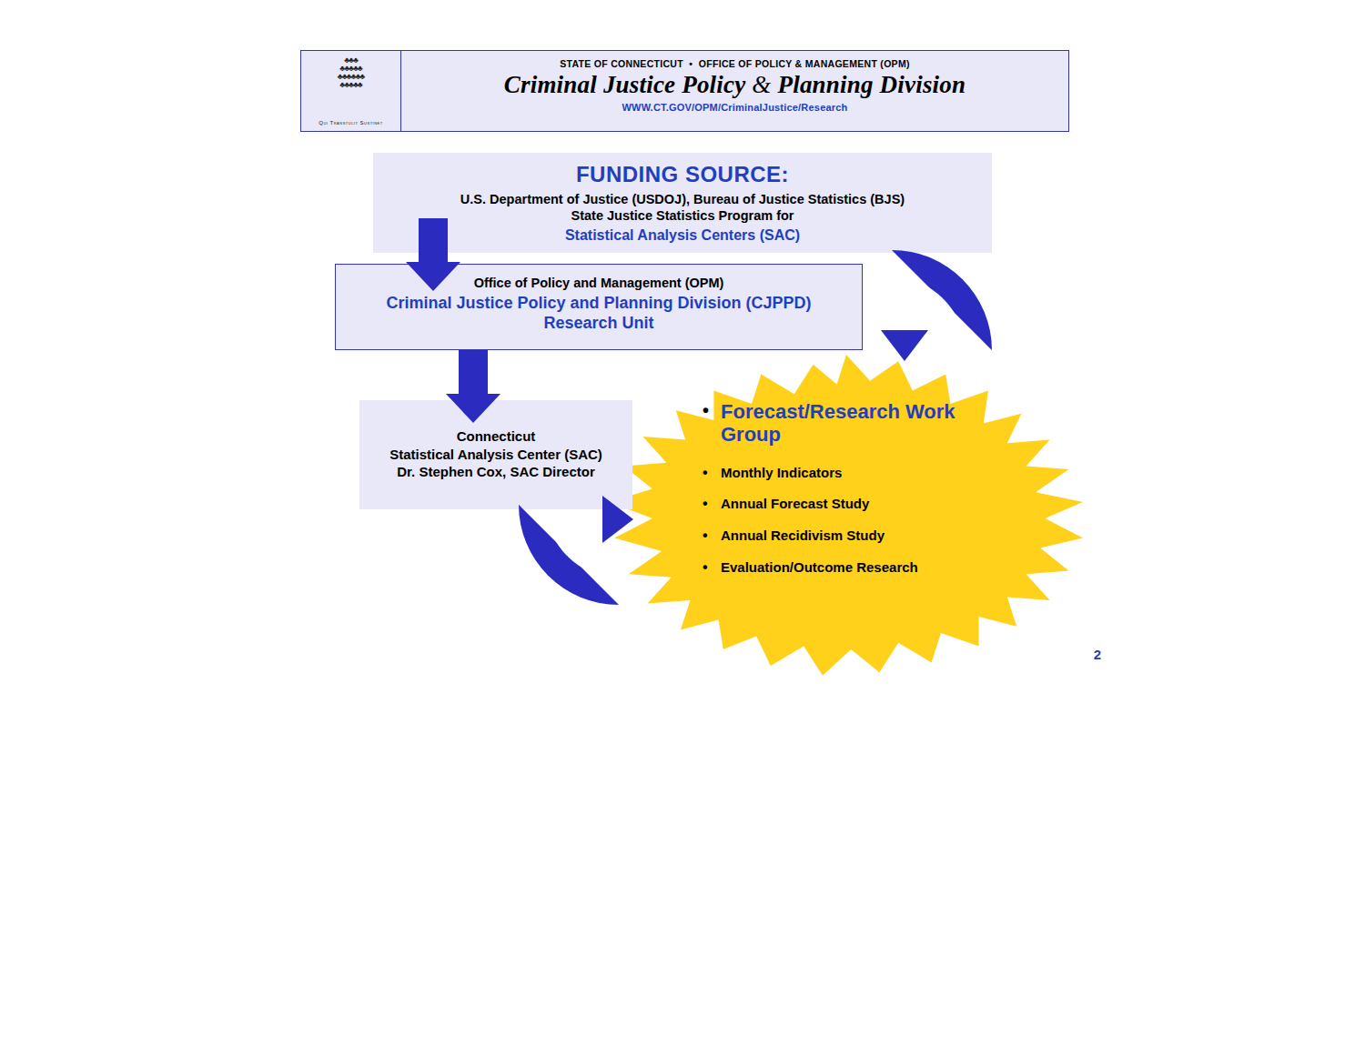♣♣♣
♣♣♣♣♣
♣♣♣♣♣♣
♣♣♣♣♣
Qui Transtulit Sustinet
STATE OF CONNECTICUT • OFFICE OF POLICY & MANAGEMENT (OPM)
Criminal Justice Policy & Planning Division
WWW.CT.GOV/OPM/CriminalJustice/Research
FUNDING SOURCE:
U.S. Department of Justice (USDOJ), Bureau of Justice Statistics (BJS)
State Justice Statistics Program for
Statistical Analysis Centers (SAC)
Office of Policy and Management (OPM)
Criminal Justice Policy and Planning Division (CJPPD)
Research Unit
Connecticut
Statistical Analysis Center (SAC)
Dr. Stephen Cox, SAC Director
Forecast/Research Work Group
Monthly Indicators
Annual Forecast Study
Annual Recidivism Study
Evaluation/Outcome Research
2